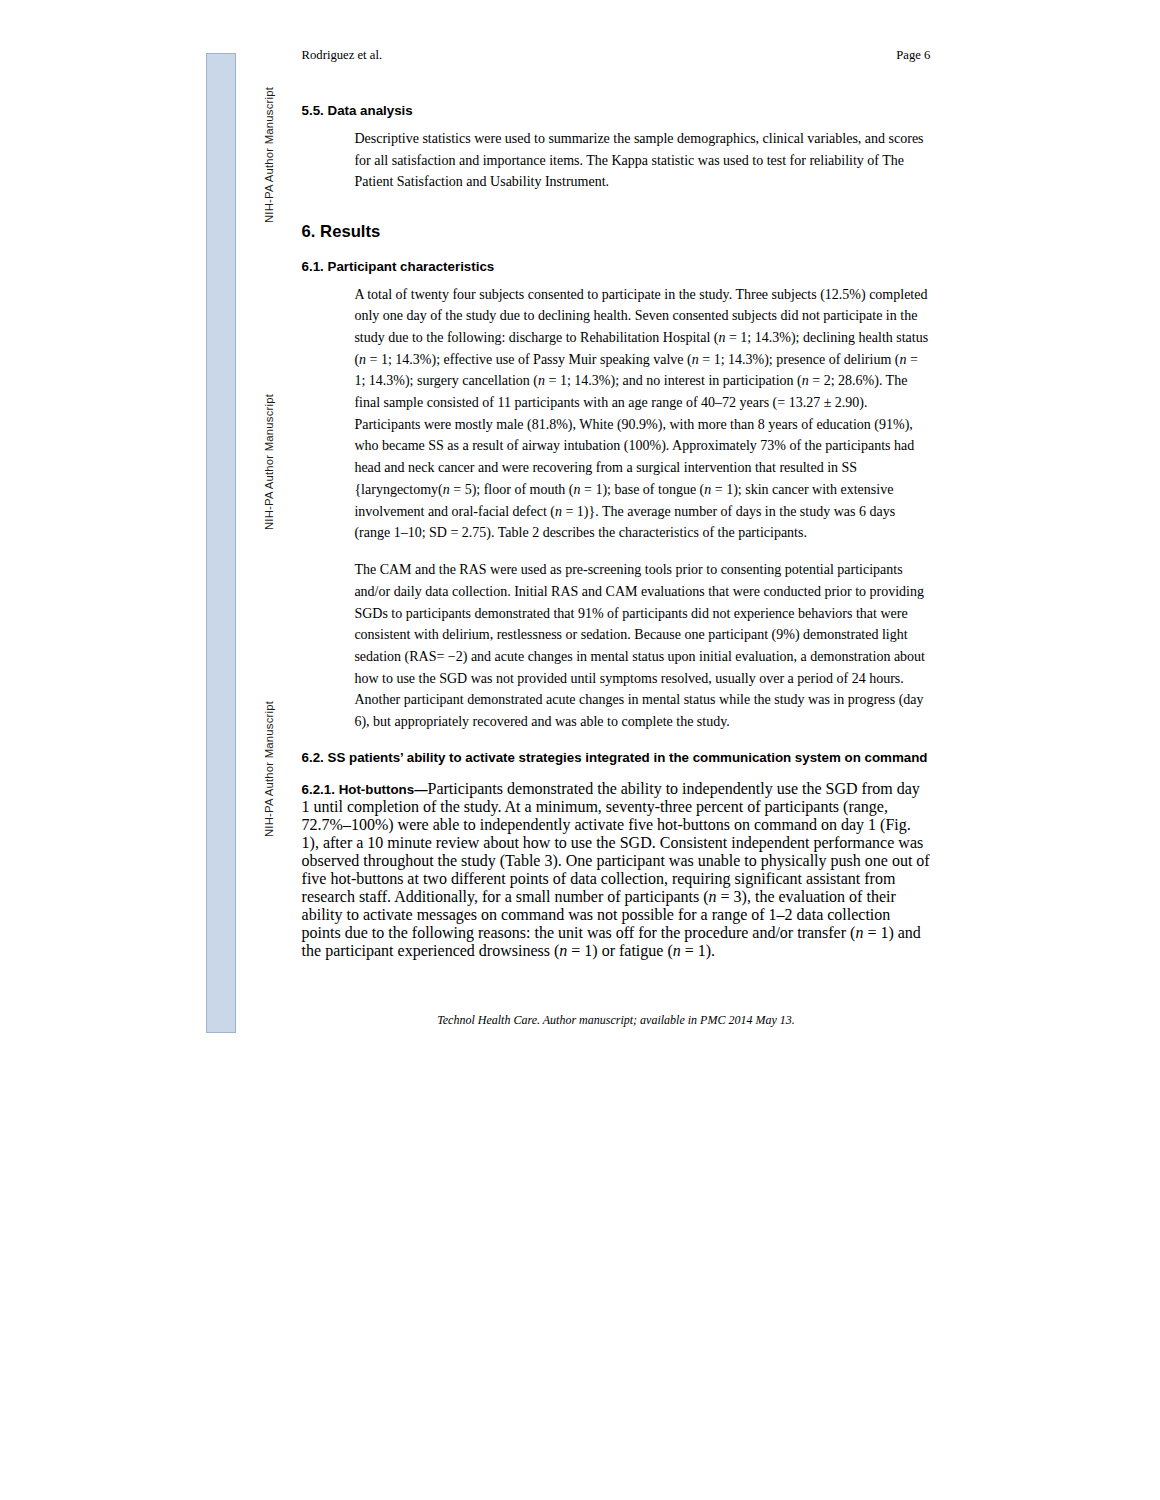NIH-PA Author Manuscript
NIH-PA Author Manuscript
NIH-PA Author Manuscript
Rodriguez et al.
Page 6
5.5. Data analysis
Descriptive statistics were used to summarize the sample demographics, clinical variables, and scores for all satisfaction and importance items. The Kappa statistic was used to test for reliability of The Patient Satisfaction and Usability Instrument.
6. Results
6.1. Participant characteristics
A total of twenty four subjects consented to participate in the study. Three subjects (12.5%) completed only one day of the study due to declining health. Seven consented subjects did not participate in the study due to the following: discharge to Rehabilitation Hospital (n = 1; 14.3%); declining health status (n = 1; 14.3%); effective use of Passy Muir speaking valve (n = 1; 14.3%); presence of delirium (n = 1; 14.3%); surgery cancellation (n = 1; 14.3%); and no interest in participation (n = 2; 28.6%). The final sample consisted of 11 participants with an age range of 40–72 years (= 13.27 ± 2.90). Participants were mostly male (81.8%), White (90.9%), with more than 8 years of education (91%), who became SS as a result of airway intubation (100%). Approximately 73% of the participants had head and neck cancer and were recovering from a surgical intervention that resulted in SS {laryngectomy(n = 5); floor of mouth (n = 1); base of tongue (n = 1); skin cancer with extensive involvement and oral-facial defect (n = 1)}. The average number of days in the study was 6 days (range 1–10; SD = 2.75). Table 2 describes the characteristics of the participants.
The CAM and the RAS were used as pre-screening tools prior to consenting potential participants and/or daily data collection. Initial RAS and CAM evaluations that were conducted prior to providing SGDs to participants demonstrated that 91% of participants did not experience behaviors that were consistent with delirium, restlessness or sedation. Because one participant (9%) demonstrated light sedation (RAS= −2) and acute changes in mental status upon initial evaluation, a demonstration about how to use the SGD was not provided until symptoms resolved, usually over a period of 24 hours. Another participant demonstrated acute changes in mental status while the study was in progress (day 6), but appropriately recovered and was able to complete the study.
6.2. SS patients’ ability to activate strategies integrated in the communication system on command
6.2.1. Hot-buttons—
Participants demonstrated the ability to independently use the SGD from day 1 until completion of the study. At a minimum, seventy-three percent of participants (range, 72.7%–100%) were able to independently activate five hot-buttons on command on day 1 (Fig. 1), after a 10 minute review about how to use the SGD. Consistent independent performance was observed throughout the study (Table 3). One participant was unable to physically push one out of five hot-buttons at two different points of data collection, requiring significant assistant from research staff. Additionally, for a small number of participants (n = 3), the evaluation of their ability to activate messages on command was not possible for a range of 1–2 data collection points due to the following reasons: the unit was off for the procedure and/or transfer (n = 1) and the participant experienced drowsiness (n = 1) or fatigue (n = 1).
Technol Health Care. Author manuscript; available in PMC 2014 May 13.